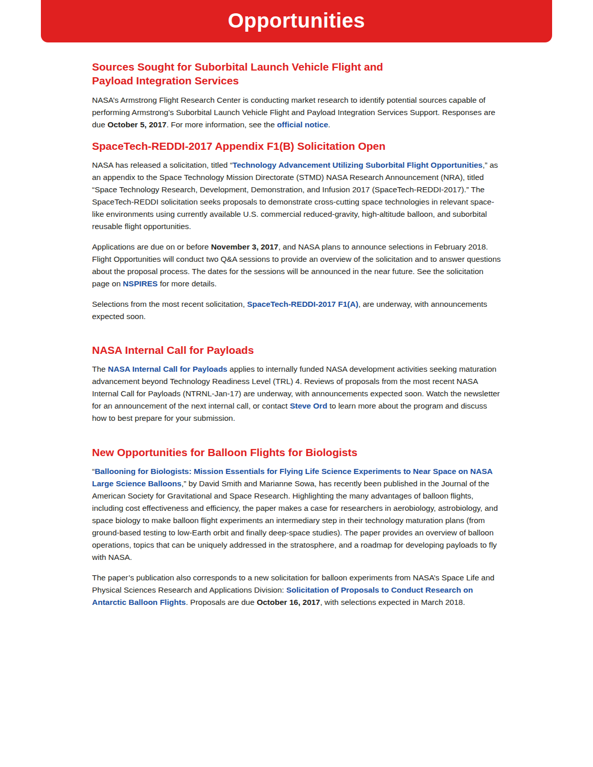Opportunities
Sources Sought for Suborbital Launch Vehicle Flight and
Payload Integration Services
NASA’s Armstrong Flight Research Center is conducting market research to identify potential sources capable of performing Armstrong’s Suborbital Launch Vehicle Flight and Payload Integration Services Support. Responses are due October 5, 2017. For more information, see the official notice.
SpaceTech-REDDI-2017 Appendix F1(B) Solicitation Open
NASA has released a solicitation, titled “Technology Advancement Utilizing Suborbital Flight Opportunities,” as an appendix to the Space Technology Mission Directorate (STMD) NASA Research Announcement (NRA), titled “Space Technology Research, Development, Demonstration, and Infusion 2017 (SpaceTech-REDDI-2017).” The SpaceTech-REDDI solicitation seeks proposals to demonstrate cross-cutting space technologies in relevant space-like environments using currently available U.S. commercial reduced-gravity, high-altitude balloon, and suborbital reusable flight opportunities.
Applications are due on or before November 3, 2017, and NASA plans to announce selections in February 2018. Flight Opportunities will conduct two Q&A sessions to provide an overview of the solicitation and to answer questions about the proposal process. The dates for the sessions will be announced in the near future. See the solicitation page on NSPIRES for more details.
Selections from the most recent solicitation, SpaceTech-REDDI-2017 F1(A), are underway, with announcements expected soon.
NASA Internal Call for Payloads
The NASA Internal Call for Payloads applies to internally funded NASA development activities seeking maturation advancement beyond Technology Readiness Level (TRL) 4. Reviews of proposals from the most recent NASA Internal Call for Payloads (NTRNL-Jan-17) are underway, with announcements expected soon. Watch the newsletter for an announcement of the next internal call, or contact Steve Ord to learn more about the program and discuss how to best prepare for your submission.
New Opportunities for Balloon Flights for Biologists
“Ballooning for Biologists: Mission Essentials for Flying Life Science Experiments to Near Space on NASA Large Science Balloons,” by David Smith and Marianne Sowa, has recently been published in the Journal of the American Society for Gravitational and Space Research. Highlighting the many advantages of balloon flights, including cost effectiveness and efficiency, the paper makes a case for researchers in aerobiology, astrobiology, and space biology to make balloon flight experiments an intermediary step in their technology maturation plans (from ground-based testing to low-Earth orbit and finally deep-space studies). The paper provides an overview of balloon operations, topics that can be uniquely addressed in the stratosphere, and a roadmap for developing payloads to fly with NASA.
The paper’s publication also corresponds to a new solicitation for balloon experiments from NASA’s Space Life and Physical Sciences Research and Applications Division: Solicitation of Proposals to Conduct Research on Antarctic Balloon Flights. Proposals are due October 16, 2017, with selections expected in March 2018.